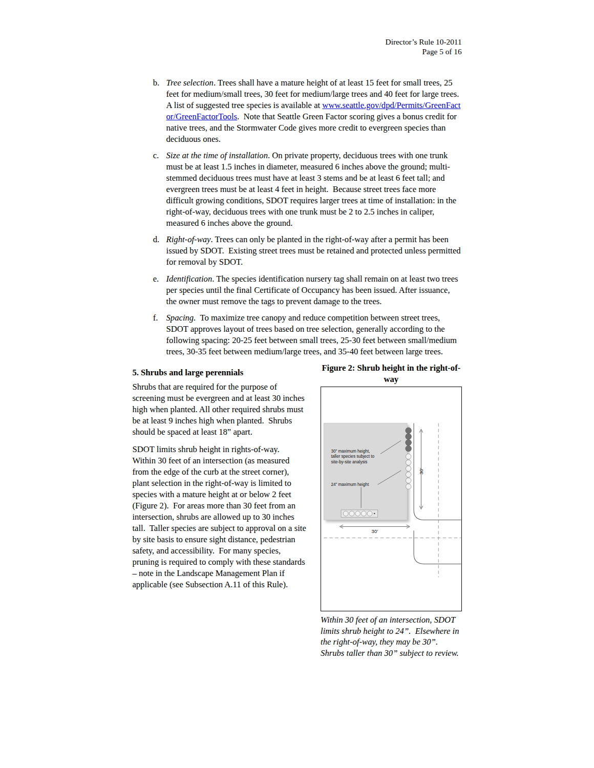Director’s Rule 10-2011
Page 5 of 16
b. Tree selection. Trees shall have a mature height of at least 15 feet for small trees, 25 feet for medium/small trees, 30 feet for medium/large trees and 40 feet for large trees. A list of suggested tree species is available at www.seattle.gov/dpd/Permits/GreenFactor/GreenFactorTools. Note that Seattle Green Factor scoring gives a bonus credit for native trees, and the Stormwater Code gives more credit to evergreen species than deciduous ones.
c. Size at the time of installation. On private property, deciduous trees with one trunk must be at least 1.5 inches in diameter, measured 6 inches above the ground; multi-stemmed deciduous trees must have at least 3 stems and be at least 6 feet tall; and evergreen trees must be at least 4 feet in height. Because street trees face more difficult growing conditions, SDOT requires larger trees at time of installation: in the right-of-way, deciduous trees with one trunk must be 2 to 2.5 inches in caliper, measured 6 inches above the ground.
d. Right-of-way. Trees can only be planted in the right-of-way after a permit has been issued by SDOT. Existing street trees must be retained and protected unless permitted for removal by SDOT.
e. Identification. The species identification nursery tag shall remain on at least two trees per species until the final Certificate of Occupancy has been issued. After issuance, the owner must remove the tags to prevent damage to the trees.
f. Spacing. To maximize tree canopy and reduce competition between street trees, SDOT approves layout of trees based on tree selection, generally according to the following spacing: 20-25 feet between small trees, 25-30 feet between small/medium trees, 30-35 feet between medium/large trees, and 35-40 feet between large trees.
5. Shrubs and large perennials
Shrubs that are required for the purpose of screening must be evergreen and at least 30 inches high when planted. All other required shrubs must be at least 9 inches high when planted. Shrubs should be spaced at least 18” apart.
SDOT limits shrub height in rights-of-way. Within 30 feet of an intersection (as measured from the edge of the curb at the street corner), plant selection in the right-of-way is limited to species with a mature height at or below 2 feet (Figure 2). For areas more than 30 feet from an intersection, shrubs are allowed up to 30 inches tall. Taller species are subject to approval on a site by site basis to ensure sight distance, pedestrian safety, and accessibility. For many species, pruning is required to comply with these standards – note in the Landscape Management Plan if applicable (see Subsection A.11 of this Rule).
Figure 2: Shrub height in the right-of-way
30” maximum height, taller species subject to site-by-site analysis 24” maximum height 30’ 30’
Within 30 feet of an intersection, SDOT limits shrub height to 24”. Elsewhere in the right-of-way, they may be 30”. Shrubs taller than 30” subject to review.